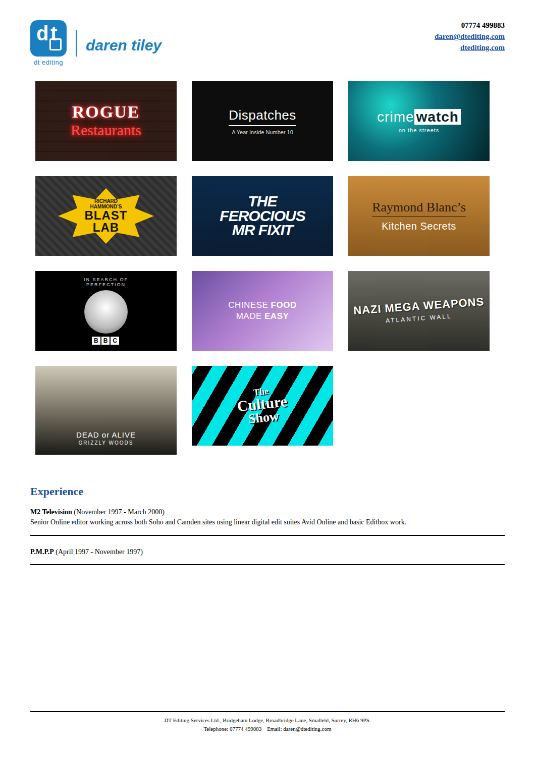d t
dt editing
daren tiley
07774 499883
daren@dtediting.com
dtediting.com
ROGUE
Restaurants
Dispatches
A Year Inside Number 10
crimewatch
on the streets
Richard
Hammond’s
BLAST
LAB
THE
FEROCIOUS
MR FIXIT
Raymond Blanc’s
Kitchen Secrets
In Search of
Perfection
BBC
CHINESE FOOD
MADE EASY
NAZI MEGA WEAPONS
ATLANTIC WALL
DEAD or ALIVE
GRIZZLY WOODS
The
Culture
Show
Experience
M2 Television (November 1997 - March 2000)
Senior Online editor working across both Soho and Camden sites using linear digital edit suites Avid Online and basic Editbox work.
P.M.P.P (April 1997 - November 1997)
DT Editing Services Ltd., Bridgeham Lodge, Broadbridge Lane, Smalleld, Surrey, RH6 9PS.
Telephone: 07774 499883 Email: daren@dtediting.com